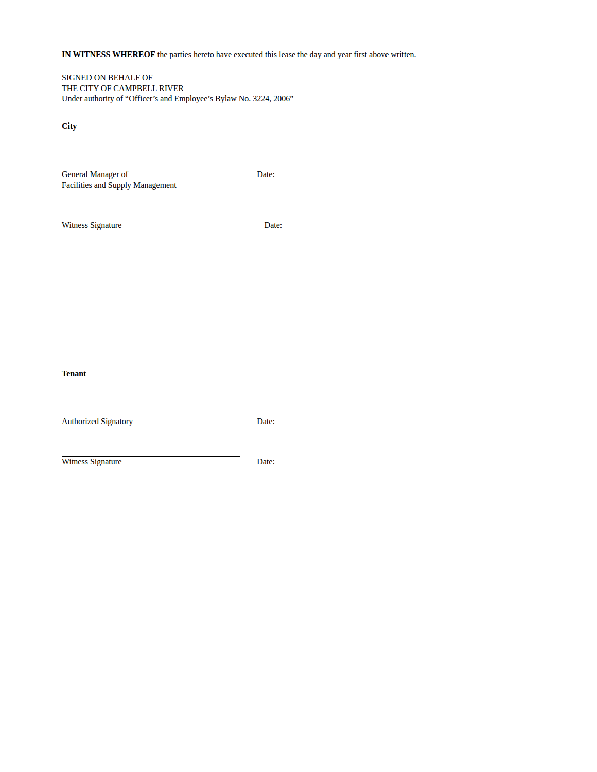IN WITNESS WHEREOF the parties hereto have executed this lease the day and year first above written.
SIGNED ON BEHALF OF
THE CITY OF CAMPBELL RIVER
Under authority of “Officer’s and Employee’s Bylaw No. 3224, 2006”
City
General Manager of Facilities and Supply Management
Date:
Witness Signature
Date:
Tenant
Authorized Signatory
Date:
Witness Signature
Date: